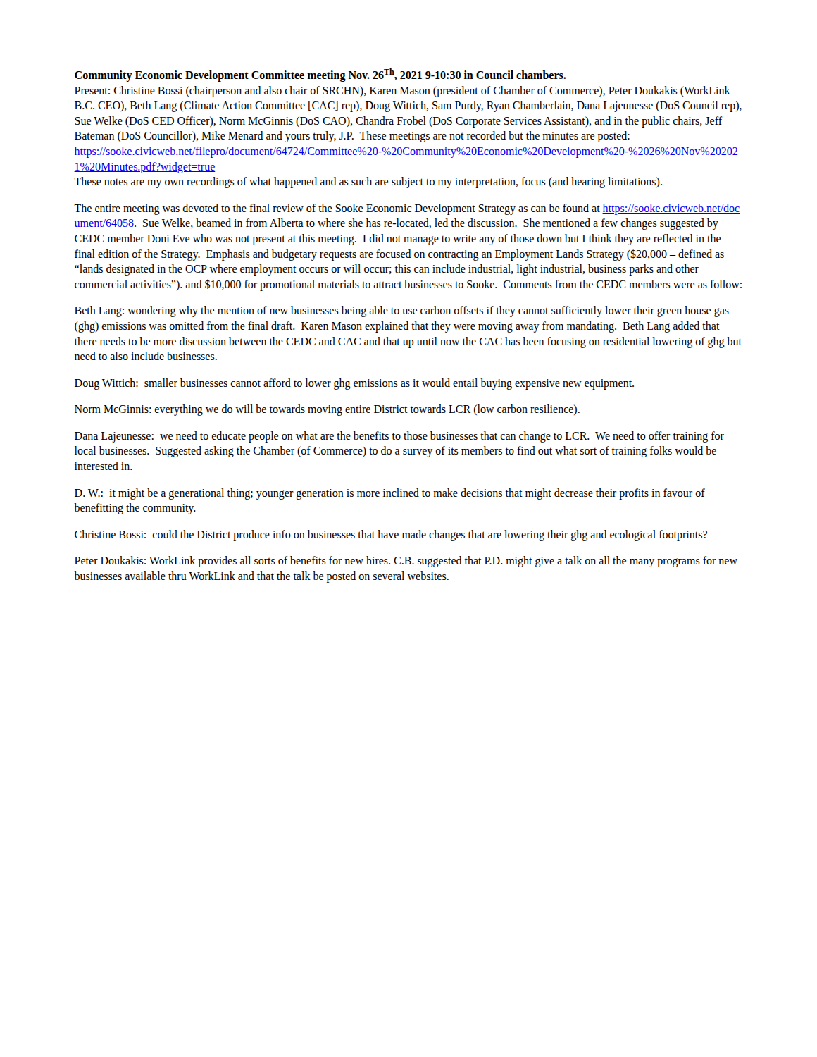Community Economic Development Committee meeting Nov. 26Th, 2021 9-10:30 in Council chambers.
Present: Christine Bossi (chairperson and also chair of SRCHN), Karen Mason (president of Chamber of Commerce), Peter Doukakis (WorkLink B.C. CEO), Beth Lang (Climate Action Committee [CAC] rep), Doug Wittich, Sam Purdy, Ryan Chamberlain, Dana Lajeunesse (DoS Council rep), Sue Welke (DoS CED Officer), Norm McGinnis (DoS CAO), Chandra Frobel (DoS Corporate Services Assistant), and in the public chairs, Jeff Bateman (DoS Councillor), Mike Menard and yours truly, J.P. These meetings are not recorded but the minutes are posted:
https://sooke.civicweb.net/filepro/document/64724/Committee%20-%20Community%20Economic%20Development%20-%2026%20Nov%202021%20Minutes.pdf?widget=true
These notes are my own recordings of what happened and as such are subject to my interpretation, focus (and hearing limitations).
The entire meeting was devoted to the final review of the Sooke Economic Development Strategy as can be found at https://sooke.civicweb.net/document/64058. Sue Welke, beamed in from Alberta to where she has re-located, led the discussion. She mentioned a few changes suggested by CEDC member Doni Eve who was not present at this meeting. I did not manage to write any of those down but I think they are reflected in the final edition of the Strategy. Emphasis and budgetary requests are focused on contracting an Employment Lands Strategy ($20,000 – defined as “lands designated in the OCP where employment occurs or will occur; this can include industrial, light industrial, business parks and other commercial activities”). and $10,000 for promotional materials to attract businesses to Sooke. Comments from the CEDC members were as follow:
Beth Lang: wondering why the mention of new businesses being able to use carbon offsets if they cannot sufficiently lower their green house gas (ghg) emissions was omitted from the final draft. Karen Mason explained that they were moving away from mandating. Beth Lang added that there needs to be more discussion between the CEDC and CAC and that up until now the CAC has been focusing on residential lowering of ghg but need to also include businesses.
Doug Wittich: smaller businesses cannot afford to lower ghg emissions as it would entail buying expensive new equipment.
Norm McGinnis: everything we do will be towards moving entire District towards LCR (low carbon resilience).
Dana Lajeunesse: we need to educate people on what are the benefits to those businesses that can change to LCR. We need to offer training for local businesses. Suggested asking the Chamber (of Commerce) to do a survey of its members to find out what sort of training folks would be interested in.
D. W.: it might be a generational thing; younger generation is more inclined to make decisions that might decrease their profits in favour of benefitting the community.
Christine Bossi: could the District produce info on businesses that have made changes that are lowering their ghg and ecological footprints?
Peter Doukakis: WorkLink provides all sorts of benefits for new hires. C.B. suggested that P.D. might give a talk on all the many programs for new businesses available thru WorkLink and that the talk be posted on several websites.